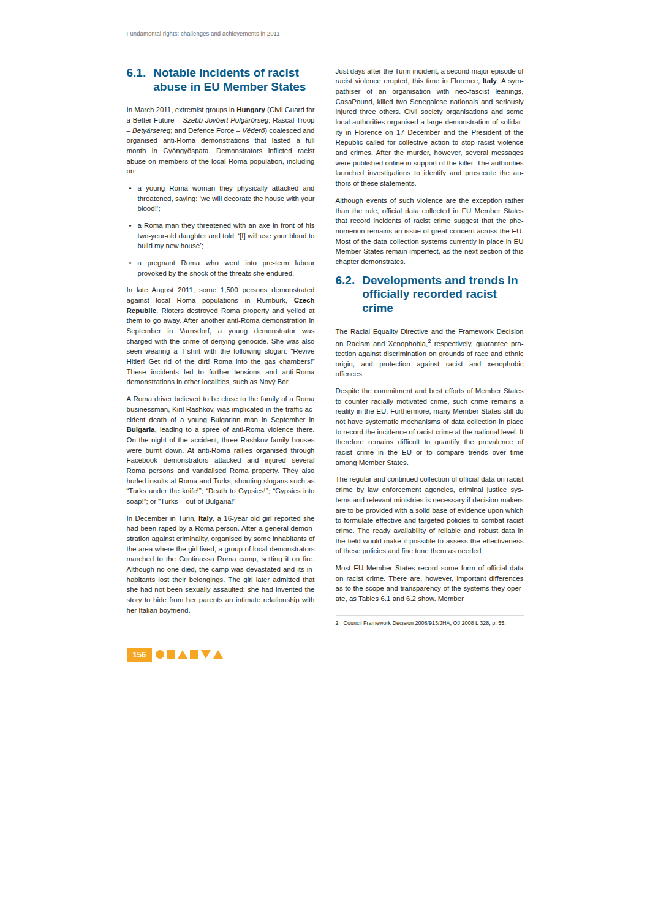Fundamental rights: challenges and achievements in 2011
6.1. Notable incidents of racist abuse in EU Member States
In March 2011, extremist groups in Hungary (Civil Guard for a Better Future – Szebb Jövőért Polgárőrség; Rascal Troop – Betyársereg; and Defence Force – Véderő) coalesced and organised anti-Roma demonstrations that lasted a full month in Gyöngyöspata. Demonstrators inflicted racist abuse on members of the local Roma population, including on:
a young Roma woman they physically attacked and threatened, saying: ‘we will decorate the house with your blood!’;
a Roma man they threatened with an axe in front of his two-year-old daughter and told: ‘[I] will use your blood to build my new house’;
a pregnant Roma who went into pre-term labour provoked by the shock of the threats she endured.
In late August 2011, some 1,500 persons demonstrated against local Roma populations in Rumburk, Czech Republic. Rioters destroyed Roma property and yelled at them to go away. After another anti-Roma demonstration in September in Varnsdorf, a young demonstrator was charged with the crime of denying genocide. She was also seen wearing a T-shirt with the following slogan: “Revive Hitler! Get rid of the dirt! Roma into the gas chambers!” These incidents led to further tensions and anti-Roma demonstrations in other localities, such as Nový Bor.
A Roma driver believed to be close to the family of a Roma businessman, Kiril Rashkov, was implicated in the traffic accident death of a young Bulgarian man in September in Bulgaria, leading to a spree of anti-Roma violence there. On the night of the accident, three Rashkov family houses were burnt down. At anti-Roma rallies organised through Facebook demonstrators attacked and injured several Roma persons and vandalised Roma property. They also hurled insults at Roma and Turks, shouting slogans such as “Turks under the knife!”; “Death to Gypsies!”; “Gypsies into soap!”; or “Turks – out of Bulgaria!”
In December in Turin, Italy, a 16-year old girl reported she had been raped by a Roma person. After a general demonstration against criminality, organised by some inhabitants of the area where the girl lived, a group of local demonstrators marched to the Continassa Roma camp, setting it on fire. Although no one died, the camp was devastated and its inhabitants lost their belongings. The girl later admitted that she had not been sexually assaulted: she had invented the story to hide from her parents an intimate relationship with her Italian boyfriend.
Just days after the Turin incident, a second major episode of racist violence erupted, this time in Florence, Italy. A sympathiser of an organisation with neo-fascist leanings, CasaPound, killed two Senegalese nationals and seriously injured three others. Civil society organisations and some local authorities organised a large demonstration of solidarity in Florence on 17 December and the President of the Republic called for collective action to stop racist violence and crimes. After the murder, however, several messages were published online in support of the killer. The authorities launched investigations to identify and prosecute the authors of these statements.
Although events of such violence are the exception rather than the rule, official data collected in EU Member States that record incidents of racist crime suggest that the phenomenon remains an issue of great concern across the EU. Most of the data collection systems currently in place in EU Member States remain imperfect, as the next section of this chapter demonstrates.
6.2. Developments and trends in officially recorded racist crime
The Racial Equality Directive and the Framework Decision on Racism and Xenophobia,2 respectively, guarantee protection against discrimination on grounds of race and ethnic origin, and protection against racist and xenophobic offences.
Despite the commitment and best efforts of Member States to counter racially motivated crime, such crime remains a reality in the EU. Furthermore, many Member States still do not have systematic mechanisms of data collection in place to record the incidence of racist crime at the national level. It therefore remains difficult to quantify the prevalence of racist crime in the EU or to compare trends over time among Member States.
The regular and continued collection of official data on racist crime by law enforcement agencies, criminal justice systems and relevant ministries is necessary if decision makers are to be provided with a solid base of evidence upon which to formulate effective and targeted policies to combat racist crime. The ready availability of reliable and robust data in the field would make it possible to assess the effectiveness of these policies and fine tune them as needed.
Most EU Member States record some form of official data on racist crime. There are, however, important differences as to the scope and transparency of the systems they operate, as Tables 6.1 and 6.2 show. Member
2 Council Framework Decision 2008/913/JHA, OJ 2008 L 328, p. 55.
156